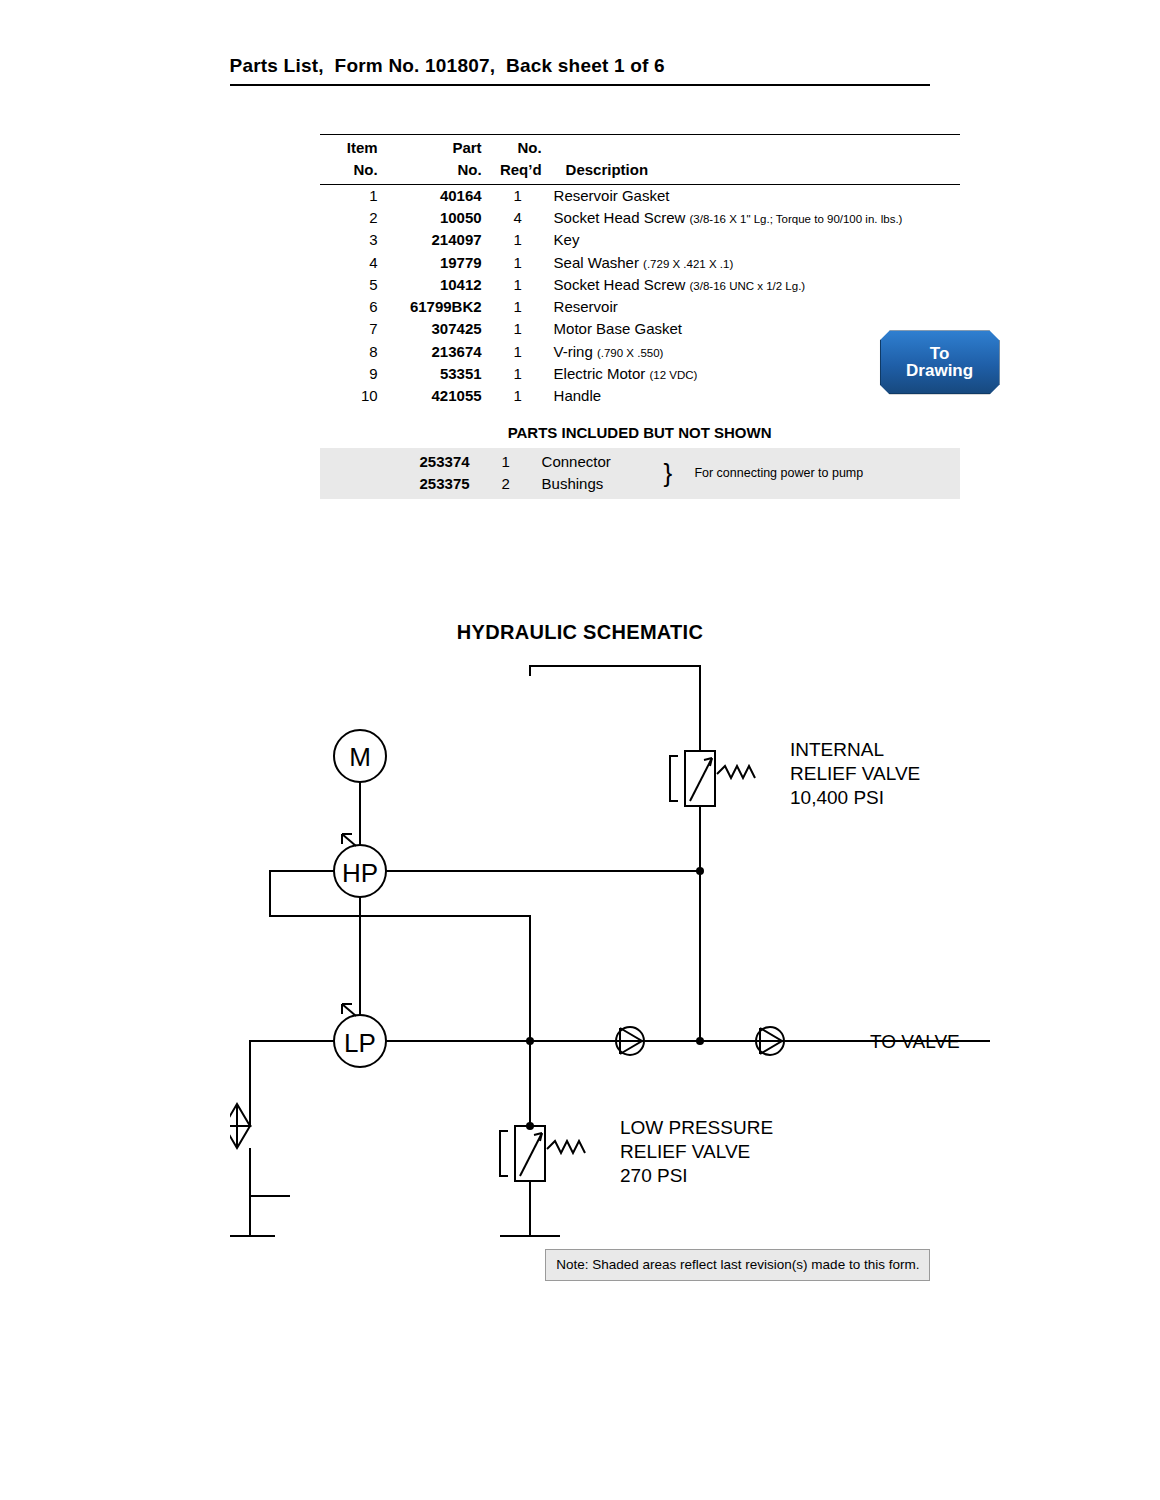Parts List, Form No. 101807, Back sheet 1 of 6
To Drawing
| Item | Part | No. | |
| --- | --- | --- | --- |
| No. | No. | Req’d | Description |
| 1 | 40164 | 1 | Reservoir Gasket |
| 2 | 10050 | 4 | Socket Head Screw (3/8-16 X 1" Lg.; Torque to 90/100 in. lbs.) |
| 3 | 214097 | 1 | Key |
| 4 | 19779 | 1 | Seal Washer (.729 X .421 X .1) |
| 5 | 10412 | 1 | Socket Head Screw (3/8-16 UNC x 1/2 Lg.) |
| 6 | 61799BK2 | 1 | Reservoir |
| 7 | 307425 | 1 | Motor Base Gasket |
| 8 | 213674 | 1 | V-ring (.790 X .550) |
| 9 | 53351 | 1 | Electric Motor (12 VDC) |
| 10 | 421055 | 1 | Handle |
PARTS INCLUDED BUT NOT SHOWN
| 253374 | 1 | Connector | } | For connecting power to pump |
| 253375 | 2 | Bushings |
HYDRAULIC SCHEMATIC
M HP LP INTERNAL RELIEF VALVE 10,400 PSI LOW PRESSURE RELIEF VALVE 270 PSI TO VALVE
Note: Shaded areas reflect last revision(s) made to this form.